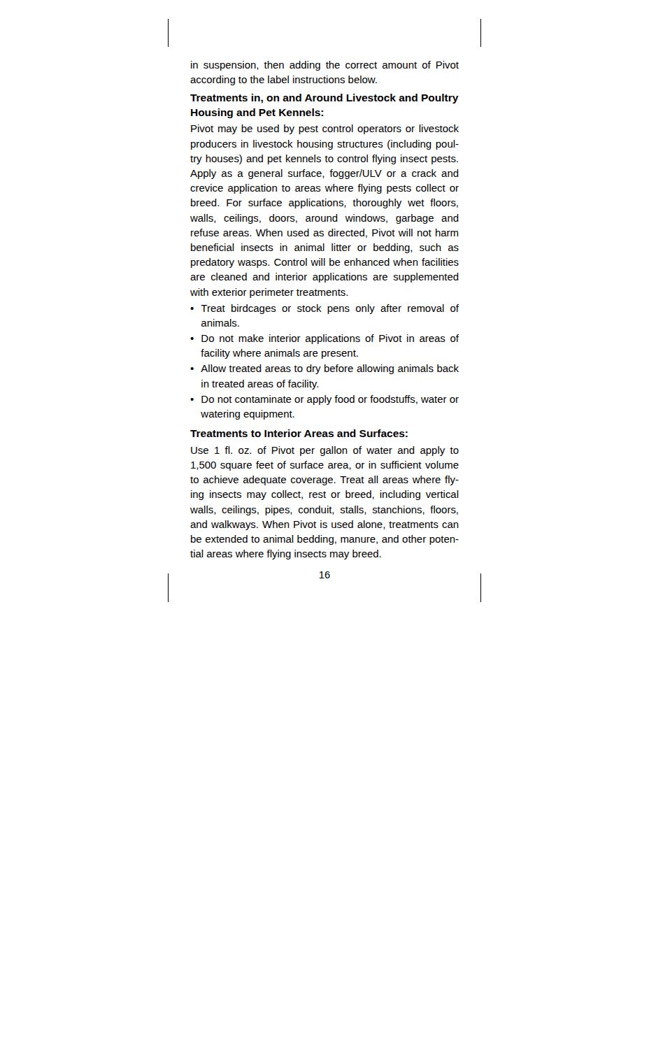in suspension, then adding the correct amount of Pivot according to the label instructions below.
Treatments in, on and Around Livestock and Poultry Housing and Pet Kennels:
Pivot may be used by pest control operators or livestock producers in livestock housing structures (including poultry houses) and pet kennels to control flying insect pests. Apply as a general surface, fogger/ULV or a crack and crevice application to areas where flying pests collect or breed. For surface applications, thoroughly wet floors, walls, ceilings, doors, around windows, garbage and refuse areas. When used as directed, Pivot will not harm beneficial insects in animal litter or bedding, such as predatory wasps. Control will be enhanced when facilities are cleaned and interior applications are supplemented with exterior perimeter treatments.
•Treat birdcages or stock pens only after removal of animals.
•Do not make interior applications of Pivot in areas of facility where animals are present.
•Allow treated areas to dry before allowing animals back in treated areas of facility.
•Do not contaminate or apply food or foodstuffs, water or watering equipment.
Treatments to Interior Areas and Surfaces:
Use 1 fl. oz. of Pivot per gallon of water and apply to 1,500 square feet of surface area, or in sufficient volume to achieve adequate coverage. Treat all areas where flying insects may collect, rest or breed, including vertical walls, ceilings, pipes, conduit, stalls, stanchions, floors, and walkways. When Pivot is used alone, treatments can be extended to animal bedding, manure, and other potential areas where flying insects may breed.
16